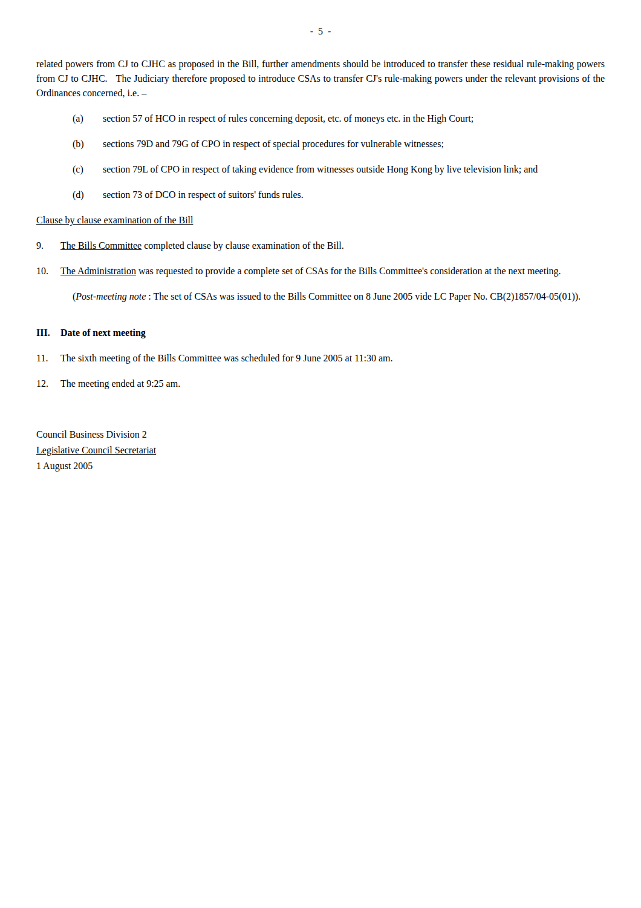- 5 -
related powers from CJ to CJHC as proposed in the Bill, further amendments should be introduced to transfer these residual rule-making powers from CJ to CJHC. The Judiciary therefore proposed to introduce CSAs to transfer CJ's rule-making powers under the relevant provisions of the Ordinances concerned, i.e. –
(a)
section 57 of HCO in respect of rules concerning deposit, etc. of moneys etc. in the High Court;
(b)
sections 79D and 79G of CPO in respect of special procedures for vulnerable witnesses;
(c)
section 79L of CPO in respect of taking evidence from witnesses outside Hong Kong by live television link; and
(d)
section 73 of DCO in respect of suitors' funds rules.
Clause by clause examination of the Bill
9.
The Bills Committee completed clause by clause examination of the Bill.
10.
The Administration was requested to provide a complete set of CSAs for the Bills Committee's consideration at the next meeting.
(Post-meeting note : The set of CSAs was issued to the Bills Committee on 8 June 2005 vide LC Paper No. CB(2)1857/04-05(01)).
III.
Date of next meeting
11.
The sixth meeting of the Bills Committee was scheduled for 9 June 2005 at 11:30 am.
12.
The meeting ended at 9:25 am.
Council Business Division 2
Legislative Council Secretariat
1 August 2005